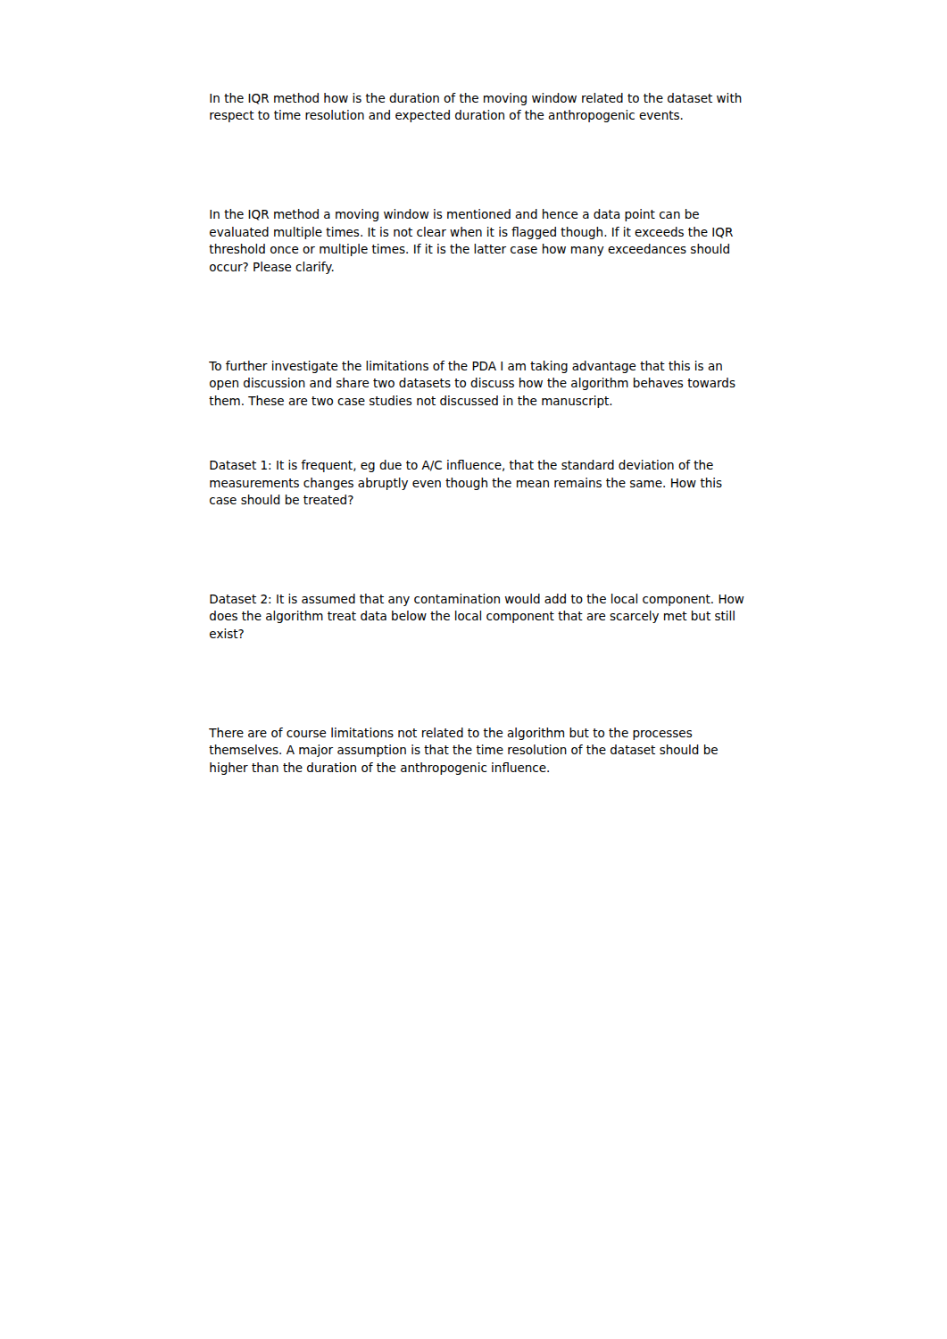In the IQR method how is the duration of the moving window related to the dataset with respect to time resolution and expected duration of the anthropogenic events.
In the IQR method a moving window is mentioned and hence a data point can be evaluated multiple times. It is not clear when it is flagged though. If it exceeds the IQR threshold once or multiple times. If it is the latter case how many exceedances should occur? Please clarify.
To further investigate the limitations of the PDA I am taking advantage that this is an open discussion and share two datasets to discuss how the algorithm behaves towards them. These are two case studies not discussed in the manuscript.
Dataset 1: It is frequent, eg due to A/C influence, that the standard deviation of the measurements changes abruptly even though the mean remains the same. How this case should be treated?
Dataset 2: It is assumed that any contamination would add to the local component. How does the algorithm treat data below the local component that are scarcely met but still exist?
There are of course limitations not related to the algorithm but to the processes themselves. A major assumption is that the time resolution of the dataset should be higher than the duration of the anthropogenic influence.